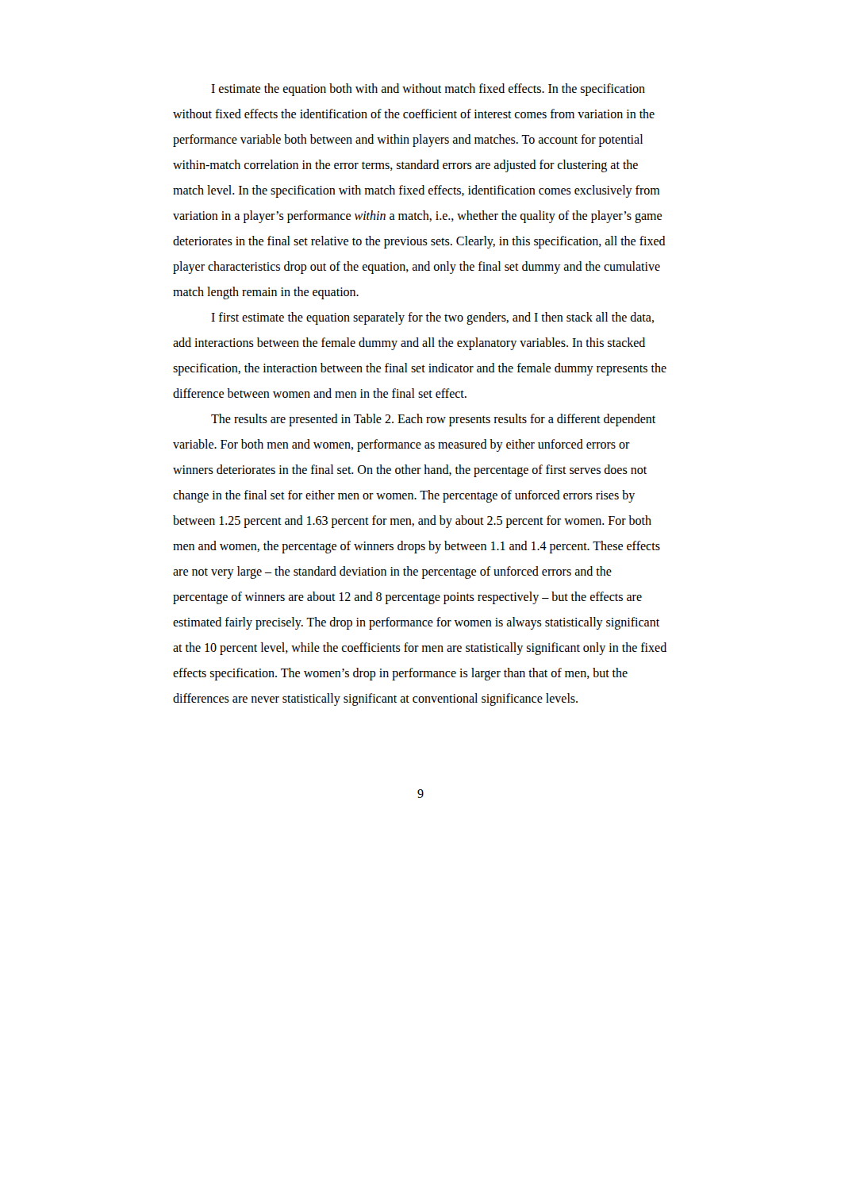I estimate the equation both with and without match fixed effects. In the specification without fixed effects the identification of the coefficient of interest comes from variation in the performance variable both between and within players and matches. To account for potential within-match correlation in the error terms, standard errors are adjusted for clustering at the match level. In the specification with match fixed effects, identification comes exclusively from variation in a player’s performance within a match, i.e., whether the quality of the player’s game deteriorates in the final set relative to the previous sets. Clearly, in this specification, all the fixed player characteristics drop out of the equation, and only the final set dummy and the cumulative match length remain in the equation.
I first estimate the equation separately for the two genders, and I then stack all the data, add interactions between the female dummy and all the explanatory variables. In this stacked specification, the interaction between the final set indicator and the female dummy represents the difference between women and men in the final set effect.
The results are presented in Table 2. Each row presents results for a different dependent variable. For both men and women, performance as measured by either unforced errors or winners deteriorates in the final set. On the other hand, the percentage of first serves does not change in the final set for either men or women. The percentage of unforced errors rises by between 1.25 percent and 1.63 percent for men, and by about 2.5 percent for women. For both men and women, the percentage of winners drops by between 1.1 and 1.4 percent. These effects are not very large – the standard deviation in the percentage of unforced errors and the percentage of winners are about 12 and 8 percentage points respectively – but the effects are estimated fairly precisely. The drop in performance for women is always statistically significant at the 10 percent level, while the coefficients for men are statistically significant only in the fixed effects specification. The women’s drop in performance is larger than that of men, but the differences are never statistically significant at conventional significance levels.
9